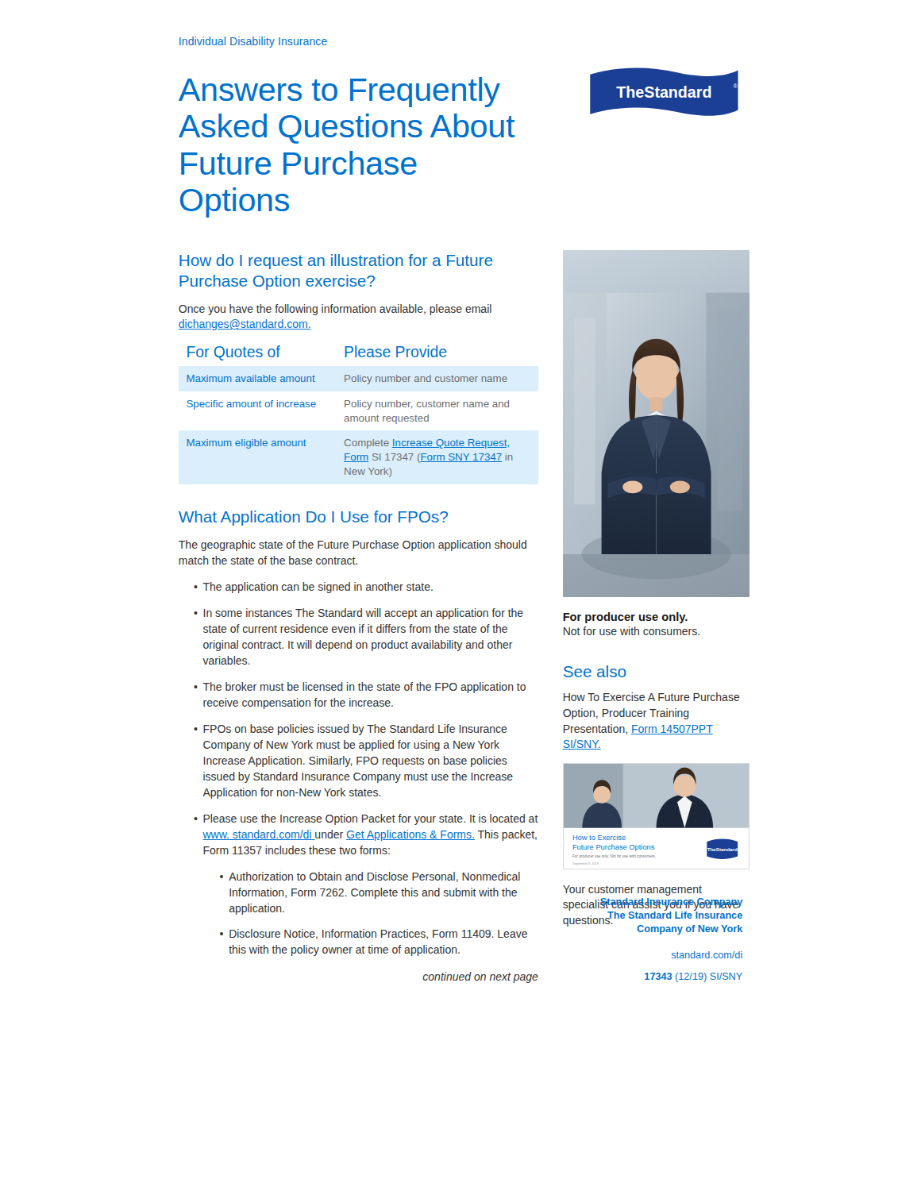Individual Disability Insurance
Answers to Frequently Asked Questions About Future Purchase Options
TheStandard ®
How do I request an illustration for a Future Purchase Option exercise?
Once you have the following information available, please email dichanges@standard.com.
| For Quotes of | Please Provide |
| --- | --- |
| Maximum available amount | Policy number and customer name |
| Specific amount of increase | Policy number, customer name and amount requested |
| Maximum eligible amount | Complete Increase Quote Request, Form SI 17347 ( Form SNY 17347 in New York) |
What Application Do I Use for FPOs?
The geographic state of the Future Purchase Option application should match the state of the base contract.
The application can be signed in another state.
In some instances The Standard will accept an application for the state of current residence even if it differs from the state of the original contract. It will depend on product availability and other variables.
The broker must be licensed in the state of the FPO application to receive compensation for the increase.
FPOs on base policies issued by The Standard Life Insurance Company of New York must be applied for using a New York Increase Application. Similarly, FPO requests on base policies issued by Standard Insurance Company must use the Increase Application for non-New York states.
Please use the Increase Option Packet for your state. It is located at www. standard.com/di under Get Applications & Forms. This packet, Form 11357 includes these two forms:
Authorization to Obtain and Disclose Personal, Nonmedical Information, Form 7262. Complete this and submit with the application.
Disclosure Notice, Information Practices, Form 11409. Leave this with the policy owner at time of application.
continued on next page
For producer use only.
Not for use with consumers.
See also
How To Exercise A Future Purchase Option, Producer Training Presentation, Form 14507PPT SI/SNY.
How to Exercise Future Purchase Options For producer use only. Not for use with consumers. September 8, 2019 TheStandard
Your customer management specialist can assist you if you have questions.
Standard Insurance Company
The Standard Life Insurance
Company of New York
standard.com/di
17343 (12/19) SI/SNY